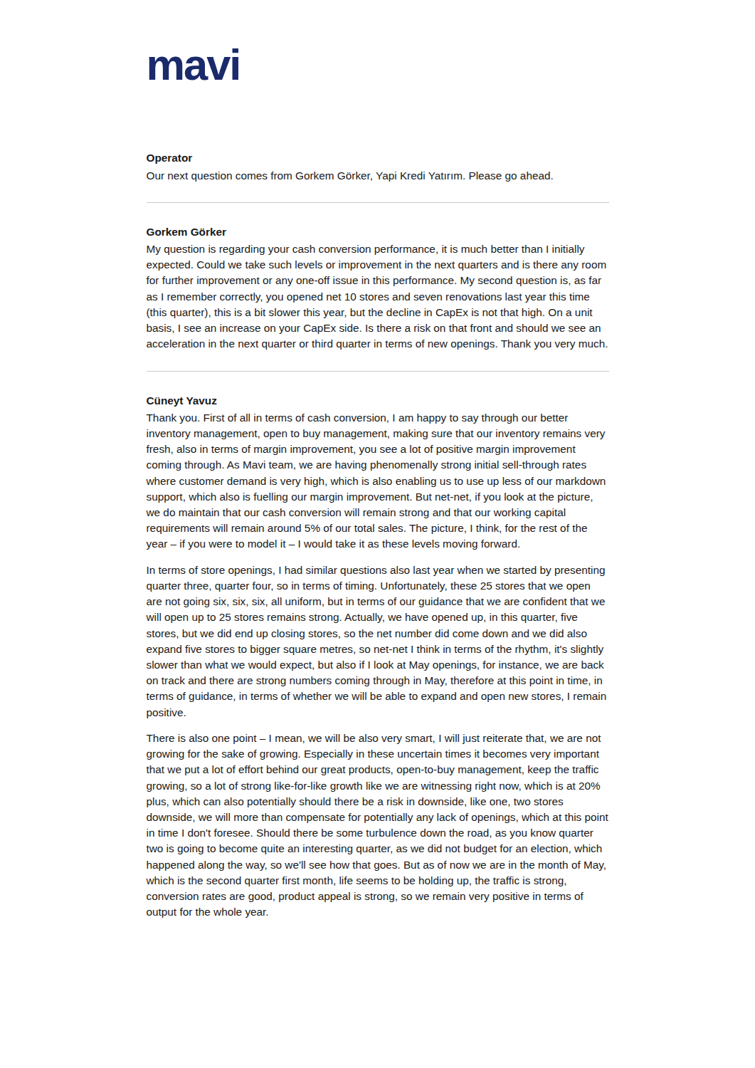mavi
Operator
Our next question comes from Gorkem Görker, Yapi Kredi Yatırım. Please go ahead.
Gorkem Görker
My question is regarding your cash conversion performance, it is much better than I initially expected. Could we take such levels or improvement in the next quarters and is there any room for further improvement or any one-off issue in this performance. My second question is, as far as I remember correctly, you opened net 10 stores and seven renovations last year this time (this quarter), this is a bit slower this year, but the decline in CapEx is not that high. On a unit basis, I see an increase on your CapEx side. Is there a risk on that front and should we see an acceleration in the next quarter or third quarter in terms of new openings. Thank you very much.
Cüneyt Yavuz
Thank you. First of all in terms of cash conversion, I am happy to say through our better inventory management, open to buy management, making sure that our inventory remains very fresh, also in terms of margin improvement, you see a lot of positive margin improvement coming through. As Mavi team, we are having phenomenally strong initial sell-through rates where customer demand is very high, which is also enabling us to use up less of our markdown support, which also is fuelling our margin improvement. But net-net, if you look at the picture, we do maintain that our cash conversion will remain strong and that our working capital requirements will remain around 5% of our total sales. The picture, I think, for the rest of the year – if you were to model it – I would take it as these levels moving forward.
In terms of store openings, I had similar questions also last year when we started by presenting quarter three, quarter four, so in terms of timing. Unfortunately, these 25 stores that we open are not going six, six, six, all uniform, but in terms of our guidance that we are confident that we will open up to 25 stores remains strong. Actually, we have opened up, in this quarter, five stores, but we did end up closing stores, so the net number did come down and we did also expand five stores to bigger square metres, so net-net I think in terms of the rhythm, it's slightly slower than what we would expect, but also if I look at May openings, for instance, we are back on track and there are strong numbers coming through in May, therefore at this point in time, in terms of guidance, in terms of whether we will be able to expand and open new stores, I remain positive.
There is also one point – I mean, we will be also very smart, I will just reiterate that, we are not growing for the sake of growing. Especially in these uncertain times it becomes very important that we put a lot of effort behind our great products, open-to-buy management, keep the traffic growing, so a lot of strong like-for-like growth like we are witnessing right now, which is at 20% plus, which can also potentially should there be a risk in downside, like one, two stores downside, we will more than compensate for potentially any lack of openings, which at this point in time I don't foresee. Should there be some turbulence down the road, as you know quarter two is going to become quite an interesting quarter, as we did not budget for an election, which happened along the way, so we'll see how that goes. But as of now we are in the month of May, which is the second quarter first month, life seems to be holding up, the traffic is strong, conversion rates are good, product appeal is strong, so we remain very positive in terms of output for the whole year.